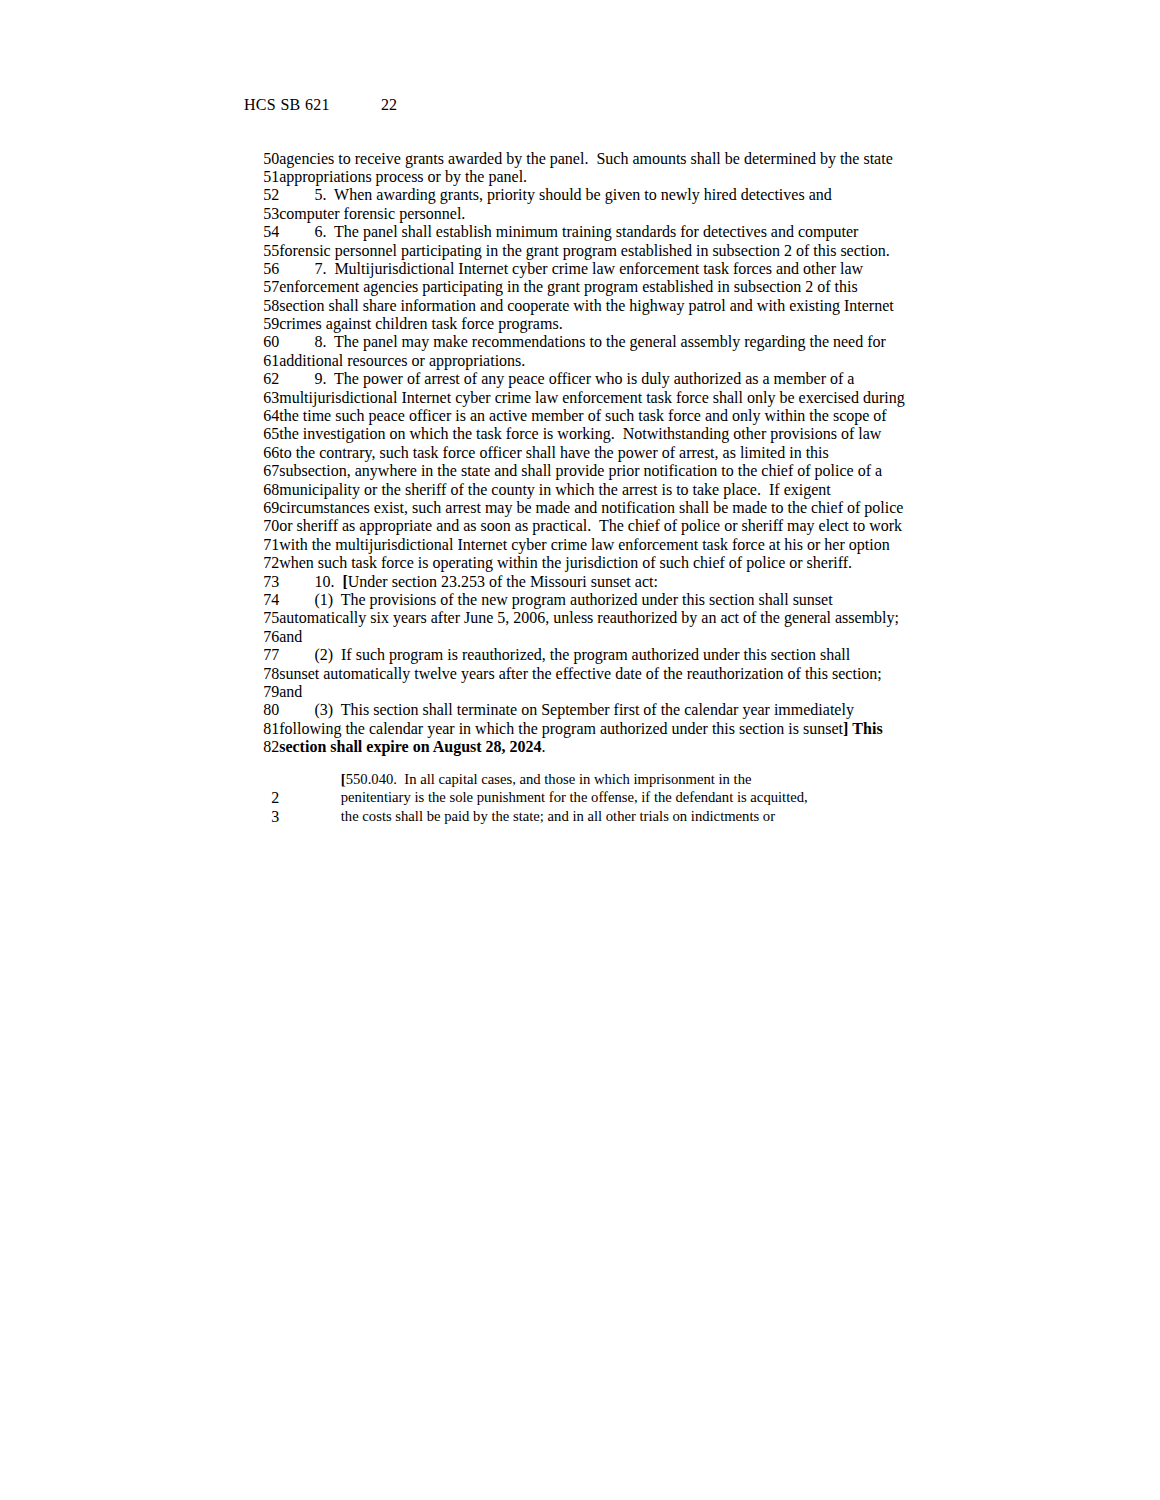HCS SB 621 22
| 50 | agencies to receive grants awarded by the panel. Such amounts shall be determined by the state |
| 51 | appropriations process or by the panel. |
| 52 | 5. When awarding grants, priority should be given to newly hired detectives and |
| 53 | computer forensic personnel. |
| 54 | 6. The panel shall establish minimum training standards for detectives and computer |
| 55 | forensic personnel participating in the grant program established in subsection 2 of this section. |
| 56 | 7. Multijurisdictional Internet cyber crime law enforcement task forces and other law |
| 57 | enforcement agencies participating in the grant program established in subsection 2 of this |
| 58 | section shall share information and cooperate with the highway patrol and with existing Internet |
| 59 | crimes against children task force programs. |
| 60 | 8. The panel may make recommendations to the general assembly regarding the need for |
| 61 | additional resources or appropriations. |
| 62 | 9. The power of arrest of any peace officer who is duly authorized as a member of a |
| 63 | multijurisdictional Internet cyber crime law enforcement task force shall only be exercised during |
| 64 | the time such peace officer is an active member of such task force and only within the scope of |
| 65 | the investigation on which the task force is working. Notwithstanding other provisions of law |
| 66 | to the contrary, such task force officer shall have the power of arrest, as limited in this |
| 67 | subsection, anywhere in the state and shall provide prior notification to the chief of police of a |
| 68 | municipality or the sheriff of the county in which the arrest is to take place. If exigent |
| 69 | circumstances exist, such arrest may be made and notification shall be made to the chief of police |
| 70 | or sheriff as appropriate and as soon as practical. The chief of police or sheriff may elect to work |
| 71 | with the multijurisdictional Internet cyber crime law enforcement task force at his or her option |
| 72 | when such task force is operating within the jurisdiction of such chief of police or sheriff. |
| 73 | 10. [ Under section 23.253 of the Missouri sunset act: |
| 74 | (1) The provisions of the new program authorized under this section shall sunset |
| 75 | automatically six years after June 5, 2006, unless reauthorized by an act of the general assembly; |
| 76 | and |
| 77 | (2) If such program is reauthorized, the program authorized under this section shall |
| 78 | sunset automatically twelve years after the effective date of the reauthorization of this section; |
| 79 | and |
| 80 | (3) This section shall terminate on September first of the calendar year immediately |
| 81 | following the calendar year in which the program authorized under this section is sunset ] This |
| 82 | section shall expire on August 28, 2024 . |
| | [ 550.040. In all capital cases, and those in which imprisonment in the |
| 2 | penitentiary is the sole punishment for the offense, if the defendant is acquitted, |
| 3 | the costs shall be paid by the state; and in all other trials on indictments or |